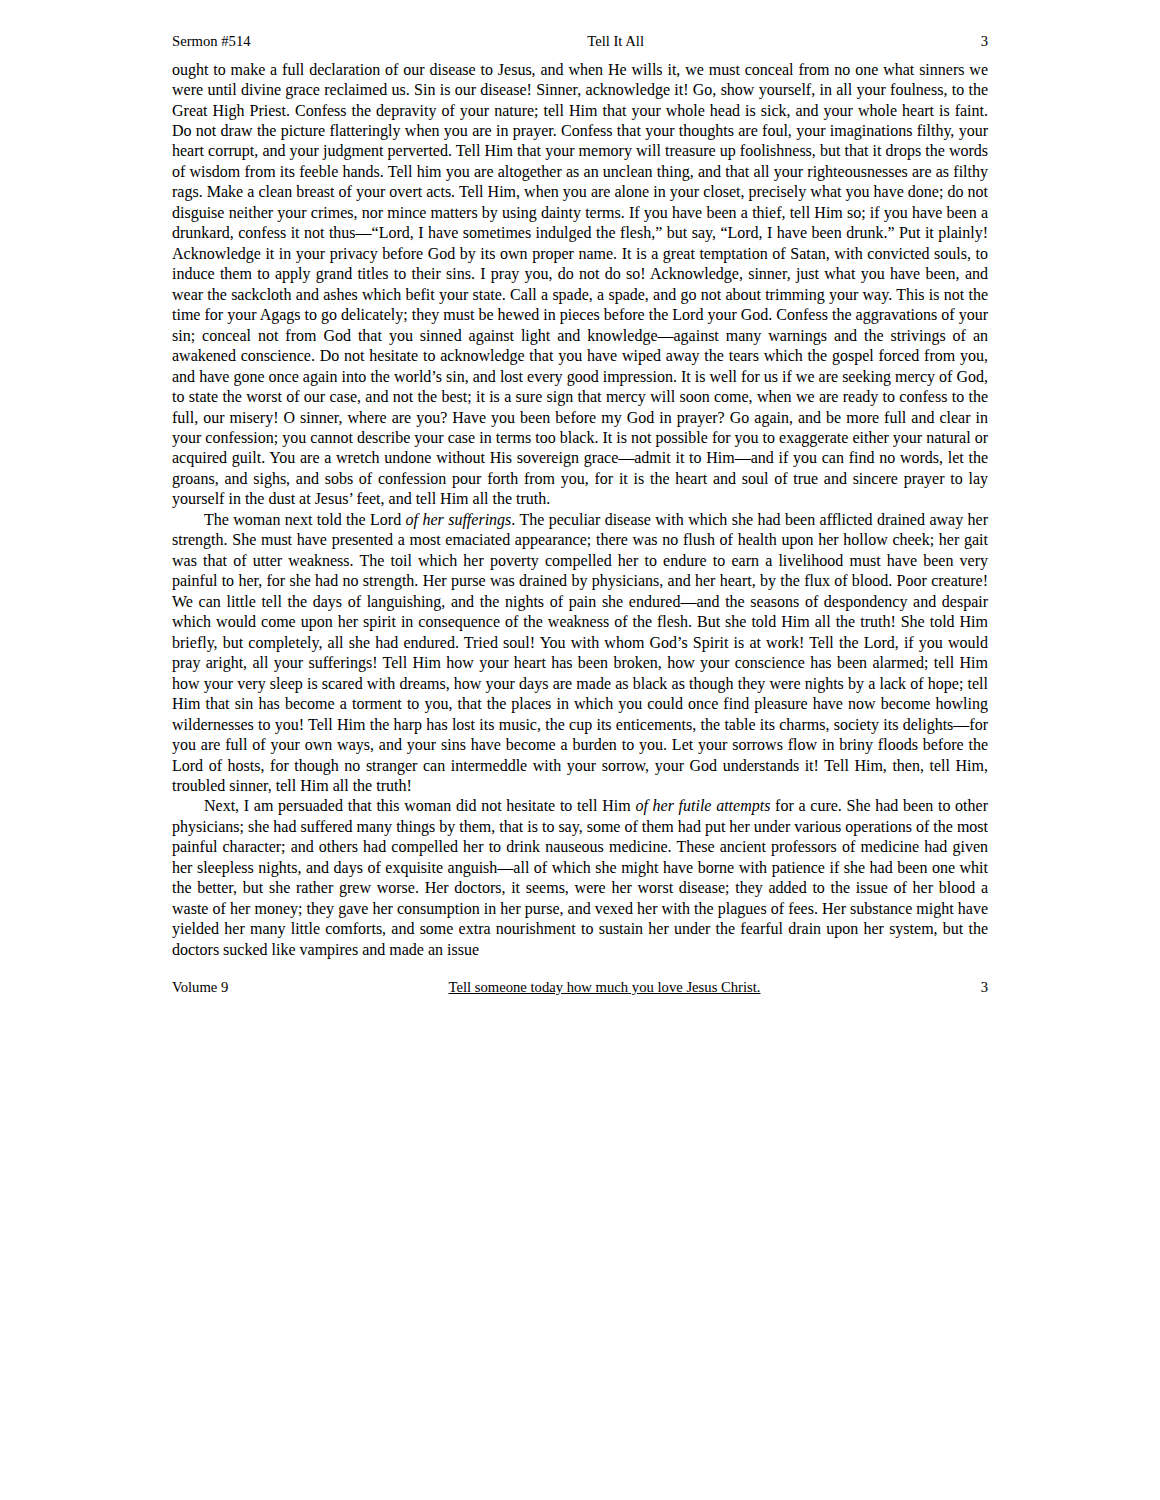Sermon #514 Tell It All 3
ought to make a full declaration of our disease to Jesus, and when He wills it, we must conceal from no one what sinners we were until divine grace reclaimed us. Sin is our disease! Sinner, acknowledge it! Go, show yourself, in all your foulness, to the Great High Priest. Confess the depravity of your nature; tell Him that your whole head is sick, and your whole heart is faint. Do not draw the picture flatteringly when you are in prayer. Confess that your thoughts are foul, your imaginations filthy, your heart corrupt, and your judgment perverted. Tell Him that your memory will treasure up foolishness, but that it drops the words of wisdom from its feeble hands. Tell him you are altogether as an unclean thing, and that all your righteousnesses are as filthy rags. Make a clean breast of your overt acts. Tell Him, when you are alone in your closet, precisely what you have done; do not disguise neither your crimes, nor mince matters by using dainty terms. If you have been a thief, tell Him so; if you have been a drunkard, confess it not thus—“Lord, I have sometimes indulged the flesh,” but say, “Lord, I have been drunk.” Put it plainly! Acknowledge it in your privacy before God by its own proper name. It is a great temptation of Satan, with convicted souls, to induce them to apply grand titles to their sins. I pray you, do not do so! Acknowledge, sinner, just what you have been, and wear the sackcloth and ashes which befit your state. Call a spade, a spade, and go not about trimming your way. This is not the time for your Agags to go delicately; they must be hewed in pieces before the Lord your God. Confess the aggravations of your sin; conceal not from God that you sinned against light and knowledge—against many warnings and the strivings of an awakened conscience. Do not hesitate to acknowledge that you have wiped away the tears which the gospel forced from you, and have gone once again into the world’s sin, and lost every good impression. It is well for us if we are seeking mercy of God, to state the worst of our case, and not the best; it is a sure sign that mercy will soon come, when we are ready to confess to the full, our misery! O sinner, where are you? Have you been before my God in prayer? Go again, and be more full and clear in your confession; you cannot describe your case in terms too black. It is not possible for you to exaggerate either your natural or acquired guilt. You are a wretch undone without His sovereign grace—admit it to Him—and if you can find no words, let the groans, and sighs, and sobs of confession pour forth from you, for it is the heart and soul of true and sincere prayer to lay yourself in the dust at Jesus’ feet, and tell Him all the truth.
The woman next told the Lord of her sufferings. The peculiar disease with which she had been afflicted drained away her strength. She must have presented a most emaciated appearance; there was no flush of health upon her hollow cheek; her gait was that of utter weakness. The toil which her poverty compelled her to endure to earn a livelihood must have been very painful to her, for she had no strength. Her purse was drained by physicians, and her heart, by the flux of blood. Poor creature! We can little tell the days of languishing, and the nights of pain she endured—and the seasons of despondency and despair which would come upon her spirit in consequence of the weakness of the flesh. But she told Him all the truth! She told Him briefly, but completely, all she had endured. Tried soul! You with whom God’s Spirit is at work! Tell the Lord, if you would pray aright, all your sufferings! Tell Him how your heart has been broken, how your conscience has been alarmed; tell Him how your very sleep is scared with dreams, how your days are made as black as though they were nights by a lack of hope; tell Him that sin has become a torment to you, that the places in which you could once find pleasure have now become howling wildernesses to you! Tell Him the harp has lost its music, the cup its enticements, the table its charms, society its delights—for you are full of your own ways, and your sins have become a burden to you. Let your sorrows flow in briny floods before the Lord of hosts, for though no stranger can intermeddle with your sorrow, your God understands it! Tell Him, then, tell Him, troubled sinner, tell Him all the truth!
Next, I am persuaded that this woman did not hesitate to tell Him of her futile attempts for a cure. She had been to other physicians; she had suffered many things by them, that is to say, some of them had put her under various operations of the most painful character; and others had compelled her to drink nauseous medicine. These ancient professors of medicine had given her sleepless nights, and days of exquisite anguish—all of which she might have borne with patience if she had been one whit the better, but she rather grew worse. Her doctors, it seems, were her worst disease; they added to the issue of her blood a waste of her money; they gave her consumption in her purse, and vexed her with the plagues of fees. Her substance might have yielded her many little comforts, and some extra nourishment to sustain her under the fearful drain upon her system, but the doctors sucked like vampires and made an issue
Volume 9 Tell someone today how much you love Jesus Christ. 3